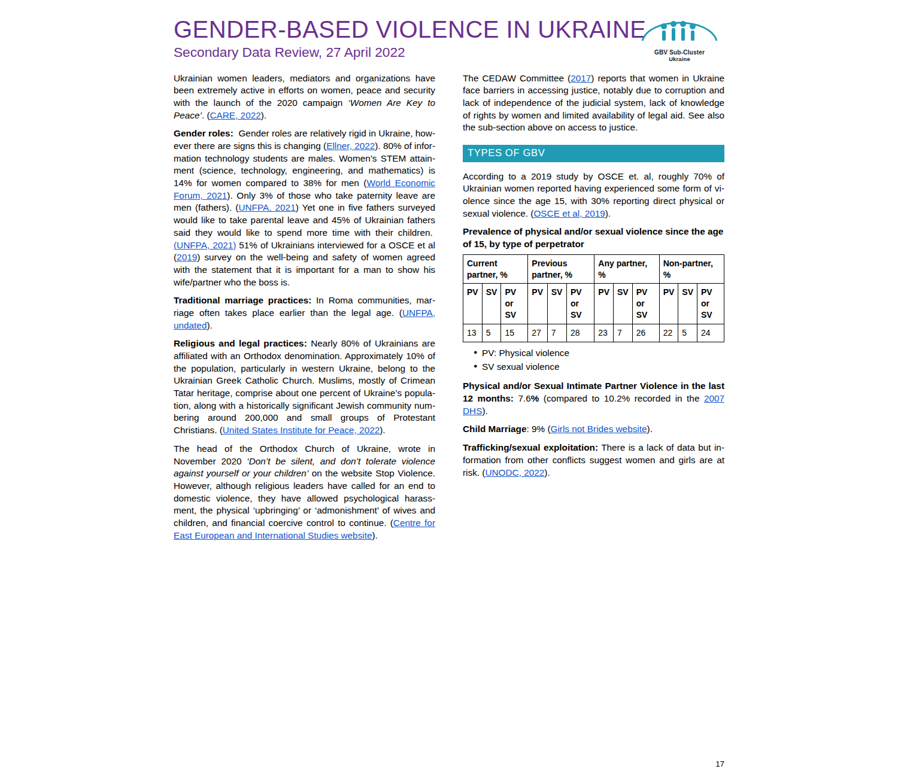GBV Sub-ClusterUkraine
GENDER-BASED VIOLENCE IN UKRAINE
Secondary Data Review, 27 April 2022
Ukrainian women leaders, mediators and organizations have been extremely active in efforts on women, peace and security with the launch of the 2020 campaign ‘Women Are Key to Peace’. (CARE, 2022).
Gender roles: Gender roles are relatively rigid in Ukraine, however there are signs this is changing (Ellner, 2022). 80% of information technology students are males. Women’s STEM attainment (science, technology, engineering, and mathematics) is 14% for women compared to 38% for men (World Economic Forum, 2021). Only 3% of those who take paternity leave are men (fathers). (UNFPA, 2021) Yet one in five fathers surveyed would like to take parental leave and 45% of Ukrainian fathers said they would like to spend more time with their children. (UNFPA, 2021) 51% of Ukrainians interviewed for a OSCE et al (2019) survey on the well-being and safety of women agreed with the statement that it is important for a man to show his wife/partner who the boss is.
Traditional marriage practices: In Roma communities, marriage often takes place earlier than the legal age. (UNFPA, undated).
Religious and legal practices: Nearly 80% of Ukrainians are affiliated with an Orthodox denomination. Approximately 10% of the population, particularly in western Ukraine, belong to the Ukrainian Greek Catholic Church. Muslims, mostly of Crimean Tatar heritage, comprise about one percent of Ukraine’s population, along with a historically significant Jewish community numbering around 200,000 and small groups of Protestant Christians. (United States Institute for Peace, 2022).
The head of the Orthodox Church of Ukraine, wrote in November 2020 ‘Don’t be silent, and don’t tolerate violence against yourself or your children’ on the website Stop Violence. However, although religious leaders have called for an end to domestic violence, they have allowed psychological harassment, the physical ‘upbringing’ or ‘admonishment’ of wives and children, and financial coercive control to continue. (Centre for East European and International Studies website).
The CEDAW Committee (2017) reports that women in Ukraine face barriers in accessing justice, notably due to corruption and lack of independence of the judicial system, lack of knowledge of rights by women and limited availability of legal aid. See also the sub-section above on access to justice.
Types of GBV
According to a 2019 study by OSCE et. al, roughly 70% of Ukrainian women reported having experienced some form of violence since the age 15, with 30% reporting direct physical or sexual violence. (OSCE et al, 2019).
Prevalence of physical and/or sexual violence since the age of 15, by type of perpetrator
| Current partner, % | Previous partner, % | Any partner, % | Non-partner, % |
| --- | --- | --- | --- |
| PV | SV | PV or SV | PV | SV | PV or SV | PV | SV | PV or SV | PV | SV | PV or SV |
| 13 | 5 | 15 | 27 | 7 | 28 | 23 | 7 | 26 | 22 | 5 | 24 |
PV: Physical violence
SV sexual violence
Physical and/or Sexual Intimate Partner Violence in the last 12 months: 7.6% (compared to 10.2% recorded in the 2007 DHS).
Child Marriage: 9% (Girls not Brides website).
Trafficking/sexual exploitation: There is a lack of data but information from other conflicts suggest women and girls are at risk. (UNODC, 2022).
17